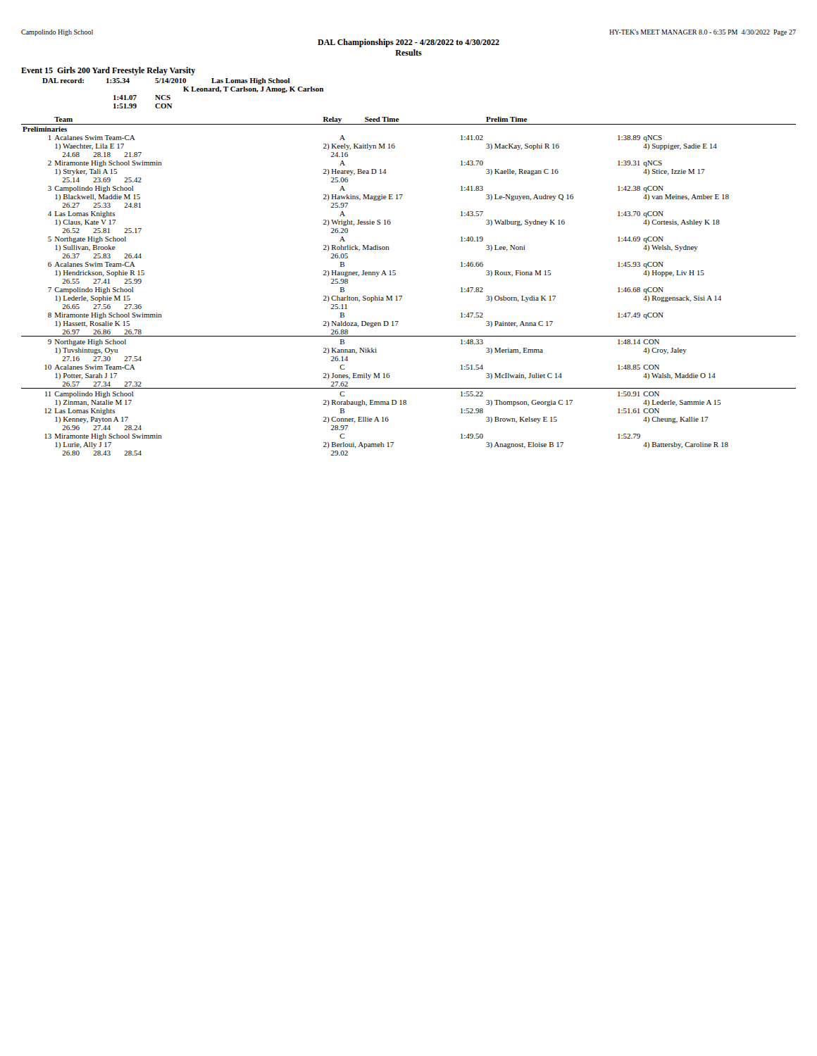Campolindo High School
HY-TEK's MEET MANAGER 8.0 - 6:35 PM 4/30/2022 Page 27
DAL Championships 2022 - 4/28/2022 to 4/30/2022
Results
Event 15 Girls 200 Yard Freestyle Relay Varsity
DAL record: 1:35.345/14/2010 Las Lomas High School
K Leonard, T Carlson, J Amog, K Carlson
1:41.07 NCS
1:51.99 CON
| | Team | Relay | Seed Time | Prelim Time |
| --- | --- | --- | --- | --- |
| Preliminaries |
| 1 | Acalanes Swim Team-CA | A | 1:41.02 | 1:38.89 | qNCS |
| | 1) Waechter, Lila E 17 | 2) Keely, Kaitlyn M 16 | 3) MacKay, Sophi R 16 | 4) Suppiger, Sadie E 14 |
| | 24.68 28.18 21.87 | 24.16 |
| 2 | Miramonte High School Swimmin | A | 1:43.70 | 1:39.31 | qNCS |
| | 1) Stryker, Tali A 15 | 2) Hearey, Bea D 14 | 3) Kaelle, Reagan C 16 | 4) Stice, Izzie M 17 |
| | 25.14 23.69 25.42 | 25.06 |
| 3 | Campolindo High School | A | 1:41.83 | 1:42.38 | qCON |
| | 1) Blackwell, Maddie M 15 | 2) Hawkins, Maggie E 17 | 3) Le-Nguyen, Audrey Q 16 | 4) van Meines, Amber E 18 |
| | 26.27 25.33 24.81 | 25.97 |
| 4 | Las Lomas Knights | A | 1:43.57 | 1:43.70 | qCON |
| | 1) Claus, Kate V 17 | 2) Wright, Jessie S 16 | 3) Walburg, Sydney K 16 | 4) Cortesis, Ashley K 18 |
| | 26.52 25.81 25.17 | 26.20 |
| 5 | Northgate High School | A | 1:40.19 | 1:44.69 | qCON |
| | 1) Sullivan, Brooke | 2) Rohrlick, Madison | 3) Lee, Noni | 4) Welsh, Sydney |
| | 26.37 25.83 26.44 | 26.05 |
| 6 | Acalanes Swim Team-CA | B | 1:46.66 | 1:45.93 | qCON |
| | 1) Hendrickson, Sophie R 15 | 2) Haugner, Jenny A 15 | 3) Roux, Fiona M 15 | 4) Hoppe, Liv H 15 |
| | 26.55 27.41 25.99 | 25.98 |
| 7 | Campolindo High School | B | 1:47.82 | 1:46.68 | qCON |
| | 1) Lederle, Sophie M 15 | 2) Charlton, Sophia M 17 | 3) Osborn, Lydia K 17 | 4) Roggensack, Sisi A 14 |
| | 26.65 27.56 27.36 | 25.11 |
| 8 | Miramonte High School Swimmin | B | 1:47.52 | 1:47.49 | qCON |
| | 1) Hassett, Rosalie K 15 | 2) Naldoza, Degen D 17 | 3) Painter, Anna C 17 | |
| | 26.97 26.86 26.78 | 26.88 |
| 9 | Northgate High School | B | 1:48.33 | 1:48.14 | CON |
| | 1) Tuvshintugs, Oyu | 2) Kannan, Nikki | 3) Meriam, Emma | 4) Croy, Jaley |
| | 27.16 27.30 27.54 | 26.14 |
| 10 | Acalanes Swim Team-CA | C | 1:51.54 | 1:48.85 | CON |
| | 1) Potter, Sarah J 17 | 2) Jones, Emily M 16 | 3) McIlwain, Juliet C 14 | 4) Walsh, Maddie O 14 |
| | 26.57 27.34 27.32 | 27.62 |
| 11 | Campolindo High School | C | 1:55.22 | 1:50.91 | CON |
| | 1) Zinman, Natalie M 17 | 2) Rorabaugh, Emma D 18 | 3) Thompson, Georgia C 17 | 4) Lederle, Sammie A 15 |
| 12 | Las Lomas Knights | B | 1:52.98 | 1:51.61 | CON |
| | 1) Kenney, Payton A 17 | 2) Conner, Ellie A 16 | 3) Brown, Kelsey E 15 | 4) Cheung, Kallie 17 |
| | 26.96 27.44 28.24 | 28.97 |
| 13 | Miramonte High School Swimmin | C | 1:49.50 | 1:52.79 | |
| | 1) Lurie, Ally J 17 | 2) Berloui, Apameh 17 | 3) Anagnost, Eloise B 17 | 4) Battersby, Caroline R 18 |
| | 26.80 28.43 28.54 | 29.02 |